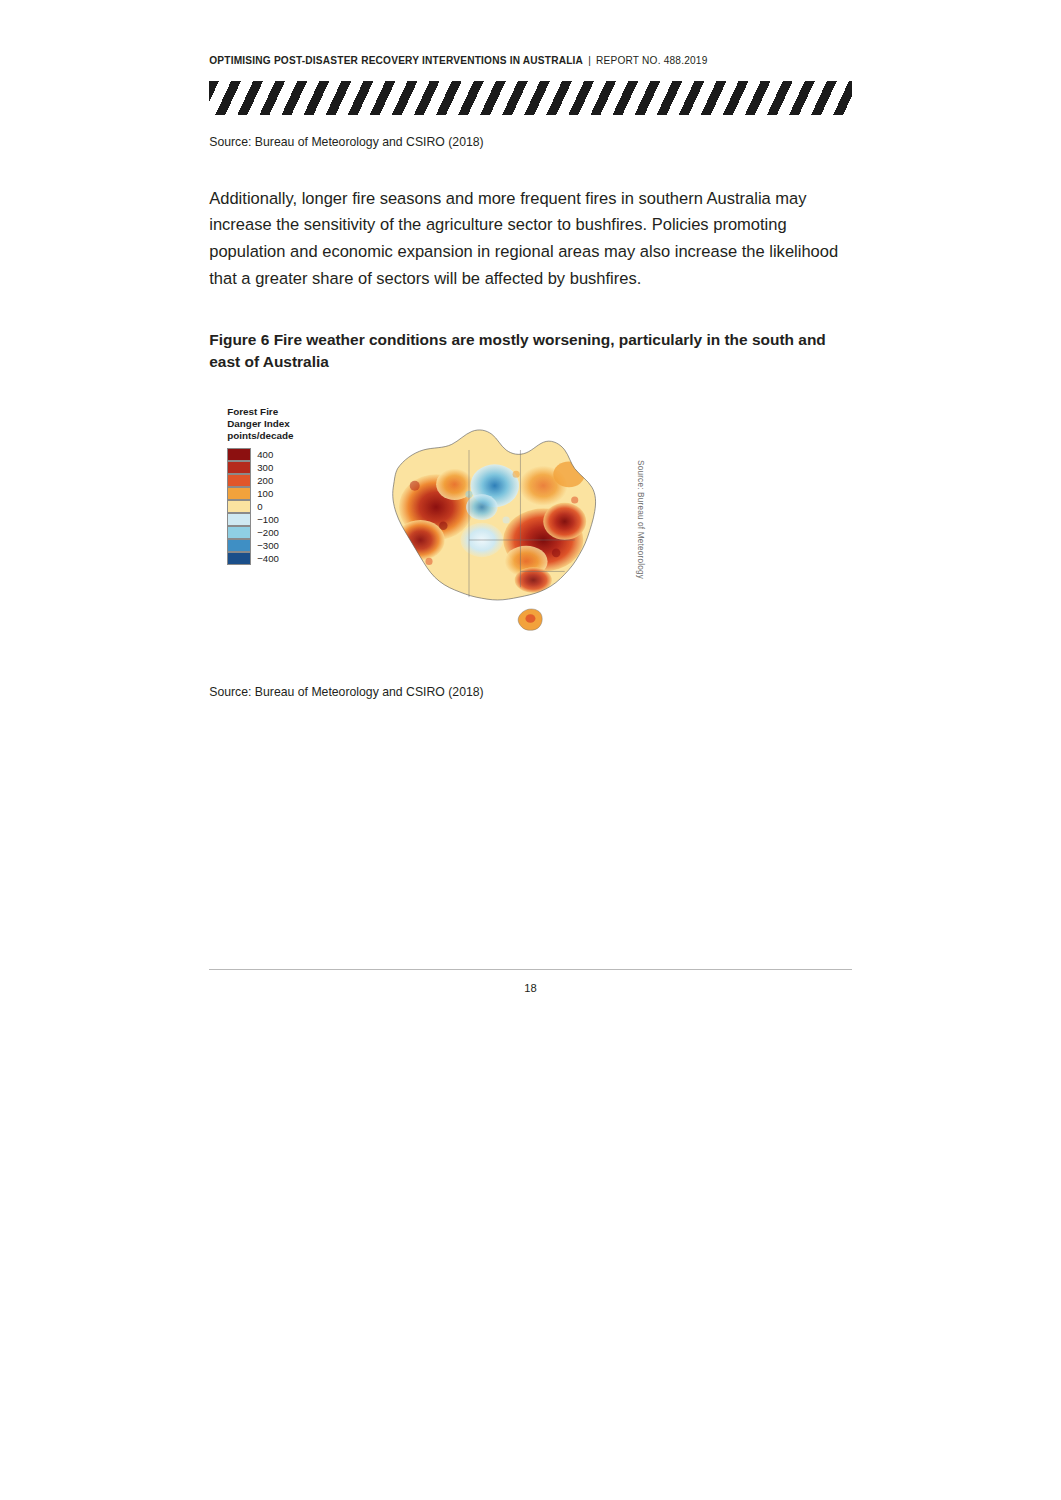OPTIMISING POST-DISASTER RECOVERY INTERVENTIONS IN AUSTRALIA | REPORT NO. 488.2019
Source: Bureau of Meteorology and CSIRO (2018)
Additionally, longer fire seasons and more frequent fires in southern Australia may increase the sensitivity of the agriculture sector to bushfires. Policies promoting population and economic expansion in regional areas may also increase the likelihood that a greater share of sectors will be affected by bushfires.
Figure 6 Fire weather conditions are mostly worsening, particularly in the south and east of Australia
Forest Fire
Danger Index
points/decade
| | 400 |
| | 300 |
| | 200 |
| | 100 |
| | 0 |
| | −100 |
| | −200 |
| | −300 |
| | −400 |
Source: Bureau of Meteorology
Source: Bureau of Meteorology and CSIRO (2018)
18